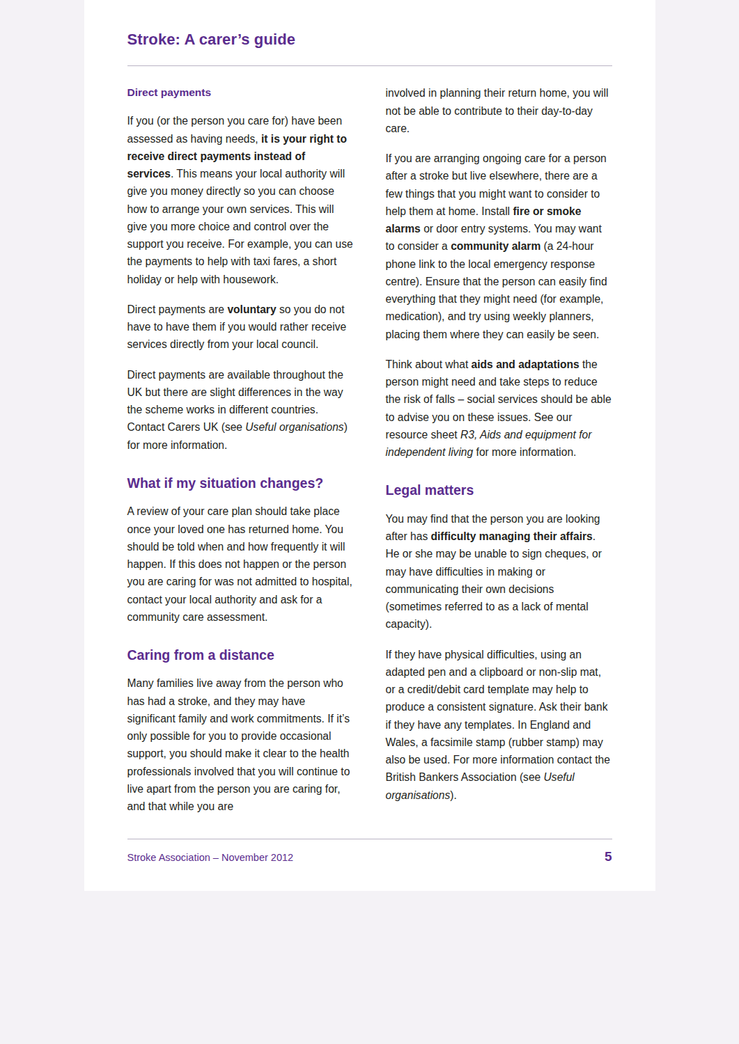Stroke: A carer’s guide
Direct payments
If you (or the person you care for) have been assessed as having needs, it is your right to receive direct payments instead of services. This means your local authority will give you money directly so you can choose how to arrange your own services. This will give you more choice and control over the support you receive. For example, you can use the payments to help with taxi fares, a short holiday or help with housework.
Direct payments are voluntary so you do not have to have them if you would rather receive services directly from your local council.
Direct payments are available throughout the UK but there are slight differences in the way the scheme works in different countries. Contact Carers UK (see Useful organisations) for more information.
What if my situation changes?
A review of your care plan should take place once your loved one has returned home. You should be told when and how frequently it will happen. If this does not happen or the person you are caring for was not admitted to hospital, contact your local authority and ask for a community care assessment.
Caring from a distance
Many families live away from the person who has had a stroke, and they may have significant family and work commitments. If it’s only possible for you to provide occasional support, you should make it clear to the health professionals involved that you will continue to live apart from the person you are caring for, and that while you are
involved in planning their return home, you will not be able to contribute to their day-to-day care.
If you are arranging ongoing care for a person after a stroke but live elsewhere, there are a few things that you might want to consider to help them at home. Install fire or smoke alarms or door entry systems. You may want to consider a community alarm (a 24-hour phone link to the local emergency response centre). Ensure that the person can easily find everything that they might need (for example, medication), and try using weekly planners, placing them where they can easily be seen.
Think about what aids and adaptations the person might need and take steps to reduce the risk of falls – social services should be able to advise you on these issues. See our resource sheet R3, Aids and equipment for independent living for more information.
Legal matters
You may find that the person you are looking after has difficulty managing their affairs. He or she may be unable to sign cheques, or may have difficulties in making or communicating their own decisions (sometimes referred to as a lack of mental capacity).
If they have physical difficulties, using an adapted pen and a clipboard or non-slip mat, or a credit/debit card template may help to produce a consistent signature. Ask their bank if they have any templates. In England and Wales, a facsimile stamp (rubber stamp) may also be used. For more information contact the British Bankers Association (see Useful organisations).
Stroke Association – November 2012
5